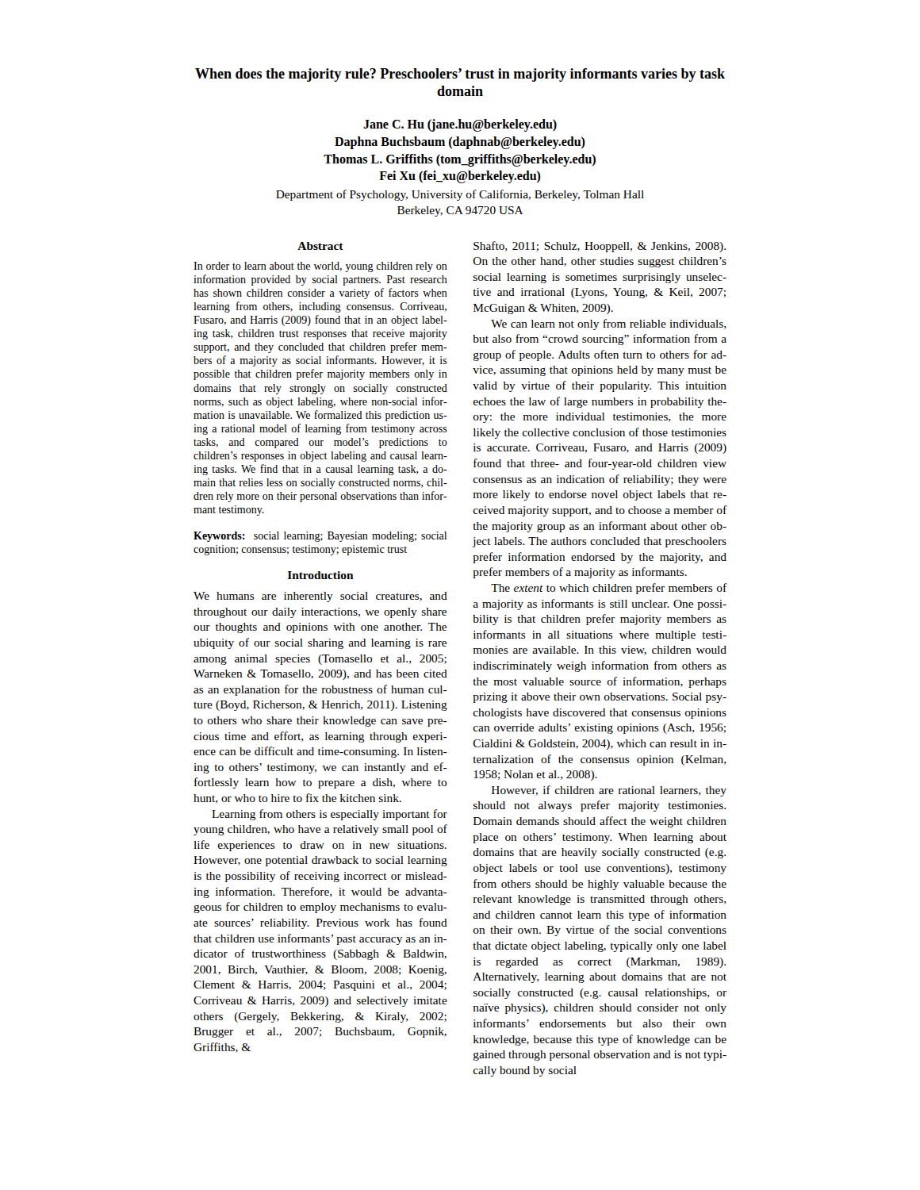When does the majority rule? Preschoolers’ trust in majority informants varies by task domain
Jane C. Hu (jane.hu@berkeley.edu)
Daphna Buchsbaum (daphnab@berkeley.edu)
Thomas L. Griffiths (tom_griffiths@berkeley.edu)
Fei Xu (fei_xu@berkeley.edu)
Department of Psychology, University of California, Berkeley, Tolman Hall
Berkeley, CA 94720 USA
Abstract
In order to learn about the world, young children rely on information provided by social partners. Past research has shown children consider a variety of factors when learning from others, including consensus. Corriveau, Fusaro, and Harris (2009) found that in an object labeling task, children trust responses that receive majority support, and they concluded that children prefer members of a majority as social informants. However, it is possible that children prefer majority members only in domains that rely strongly on socially constructed norms, such as object labeling, where non-social information is unavailable. We formalized this prediction using a rational model of learning from testimony across tasks, and compared our model’s predictions to children’s responses in object labeling and causal learning tasks. We find that in a causal learning task, a domain that relies less on socially constructed norms, children rely more on their personal observations than informant testimony.
Keywords: social learning; Bayesian modeling; social cognition; consensus; testimony; epistemic trust
Introduction
We humans are inherently social creatures, and throughout our daily interactions, we openly share our thoughts and opinions with one another. The ubiquity of our social sharing and learning is rare among animal species (Tomasello et al., 2005; Warneken & Tomasello, 2009), and has been cited as an explanation for the robustness of human culture (Boyd, Richerson, & Henrich, 2011). Listening to others who share their knowledge can save precious time and effort, as learning through experience can be difficult and time-consuming. In listening to others’ testimony, we can instantly and effortlessly learn how to prepare a dish, where to hunt, or who to hire to fix the kitchen sink.
Learning from others is especially important for young children, who have a relatively small pool of life experiences to draw on in new situations. However, one potential drawback to social learning is the possibility of receiving incorrect or misleading information. Therefore, it would be advantageous for children to employ mechanisms to evaluate sources’ reliability. Previous work has found that children use informants’ past accuracy as an indicator of trustworthiness (Sabbagh & Baldwin, 2001, Birch, Vauthier, & Bloom, 2008; Koenig, Clement & Harris, 2004; Pasquini et al., 2004; Corriveau & Harris, 2009) and selectively imitate others (Gergely, Bekkering, & Kiraly, 2002; Brugger et al., 2007; Buchsbaum, Gopnik, Griffiths, &
Shafto, 2011; Schulz, Hooppell, & Jenkins, 2008). On the other hand, other studies suggest children’s social learning is sometimes surprisingly unselective and irrational (Lyons, Young, & Keil, 2007; McGuigan & Whiten, 2009).
We can learn not only from reliable individuals, but also from “crowd sourcing” information from a group of people. Adults often turn to others for advice, assuming that opinions held by many must be valid by virtue of their popularity. This intuition echoes the law of large numbers in probability theory: the more individual testimonies, the more likely the collective conclusion of those testimonies is accurate. Corriveau, Fusaro, and Harris (2009) found that three- and four-year-old children view consensus as an indication of reliability; they were more likely to endorse novel object labels that received majority support, and to choose a member of the majority group as an informant about other object labels. The authors concluded that preschoolers prefer information endorsed by the majority, and prefer members of a majority as informants.
The extent to which children prefer members of a majority as informants is still unclear. One possibility is that children prefer majority members as informants in all situations where multiple testimonies are available. In this view, children would indiscriminately weigh information from others as the most valuable source of information, perhaps prizing it above their own observations. Social psychologists have discovered that consensus opinions can override adults’ existing opinions (Asch, 1956; Cialdini & Goldstein, 2004), which can result in internalization of the consensus opinion (Kelman, 1958; Nolan et al., 2008).
However, if children are rational learners, they should not always prefer majority testimonies. Domain demands should affect the weight children place on others’ testimony. When learning about domains that are heavily socially constructed (e.g. object labels or tool use conventions), testimony from others should be highly valuable because the relevant knowledge is transmitted through others, and children cannot learn this type of information on their own. By virtue of the social conventions that dictate object labeling, typically only one label is regarded as correct (Markman, 1989). Alternatively, learning about domains that are not socially constructed (e.g. causal relationships, or naïve physics), children should consider not only informants’ endorsements but also their own knowledge, because this type of knowledge can be gained through personal observation and is not typically bound by social